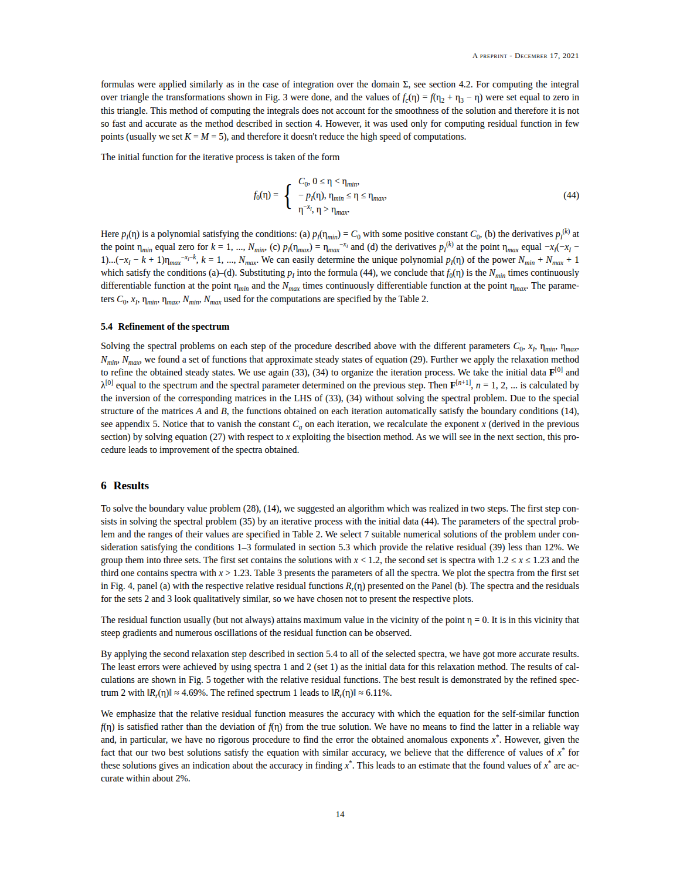A preprint - December 17, 2021
formulas were applied similarly as in the case of integration over the domain Σ, see section 4.2. For computing the integral over triangle the transformations shown in Fig. 3 were done, and the values of fc(η) = f(η2 + η3 − η) were set equal to zero in this triangle. This method of computing the integrals does not account for the smoothness of the solution and therefore it is not so fast and accurate as the method described in section 4. However, it was used only for computing residual function in few points (usually we set K = M = 5), and therefore it doesn't reduce the high speed of computations.
The initial function for the iterative process is taken of the form
f0(η) = {
C0, 0 ≤ η < ηmin,
− pI(η), ηmin ≤ η ≤ ηmax,
η−xI, η > ηmax.
(44)
Here pI(η) is a polynomial satisfying the conditions: (a) pI(ηmin) = C0 with some positive constant C0, (b) the derivatives pI(k) at the point ηmin equal zero for k = 1, ..., Nmin, (c) pI(ηmax) = ηmax−xI and (d) the derivatives pI(k) at the point ηmax equal −xI(−xI − 1)...(−xI − k + 1)ηmax−xI−k, k = 1, ..., Nmax. We can easily determine the unique polynomial pI(η) of the power Nmin + Nmax + 1 which satisfy the conditions (a)–(d). Substituting pI into the formula (44), we conclude that f0(η) is the Nmin times continuously differentiable function at the point ηmin and the Nmax times continuously differentiable function at the point ηmax. The parameters C0, xI, ηmin, ηmax, Nmin, Nmax used for the computations are specified by the Table 2.
5.4 Refinement of the spectrum
Solving the spectral problems on each step of the procedure described above with the different parameters C0, xI, ηmin, ηmax, Nmin, Nmax, we found a set of functions that approximate steady states of equation (29). Further we apply the relaxation method to refine the obtained steady states. We use again (33), (34) to organize the iteration process. We take the initial data F[0] and λ[0] equal to the spectrum and the spectral parameter determined on the previous step. Then F[n+1], n = 1, 2, ... is calculated by the inversion of the corresponding matrices in the LHS of (33), (34) without solving the spectral problem. Due to the special structure of the matrices A and B, the functions obtained on each iteration automatically satisfy the boundary conditions (14), see appendix 5. Notice that to vanish the constant Ca on each iteration, we recalculate the exponent x (derived in the previous section) by solving equation (27) with respect to x exploiting the bisection method. As we will see in the next section, this procedure leads to improvement of the spectra obtained.
6 Results
To solve the boundary value problem (28), (14), we suggested an algorithm which was realized in two steps. The first step consists in solving the spectral problem (35) by an iterative process with the initial data (44). The parameters of the spectral problem and the ranges of their values are specified in Table 2. We select 7 suitable numerical solutions of the problem under consideration satisfying the conditions 1–3 formulated in section 5.3 which provide the relative residual (39) less than 12%. We group them into three sets. The first set contains the solutions with x < 1.2, the second set is spectra with 1.2 ≤ x ≤ 1.23 and the third one contains spectra with x > 1.23. Table 3 presents the parameters of all the spectra. We plot the spectra from the first set in Fig. 4, panel (a) with the respective relative residual functions Rr(η) presented on the Panel (b). The spectra and the residuals for the sets 2 and 3 look qualitatively similar, so we have chosen not to present the respective plots.
The residual function usually (but not always) attains maximum value in the vicinity of the point η = 0. It is in this vicinity that steep gradients and numerous oscillations of the residual function can be observed.
By applying the second relaxation step described in section 5.4 to all of the selected spectra, we have got more accurate results. The least errors were achieved by using spectra 1 and 2 (set 1) as the initial data for this relaxation method. The results of calculations are shown in Fig. 5 together with the relative residual functions. The best result is demonstrated by the refined spectrum 2 with ‖Rr(η)‖ ≈ 4.69%. The refined spectrum 1 leads to ‖Rr(η)‖ ≈ 6.11%.
We emphasize that the relative residual function measures the accuracy with which the equation for the self-similar function f(η) is satisfied rather than the deviation of f(η) from the true solution. We have no means to find the latter in a reliable way and, in particular, we have no rigorous procedure to find the error the obtained anomalous exponents x*. However, given the fact that our two best solutions satisfy the equation with similar accuracy, we believe that the difference of values of x* for these solutions gives an indication about the accuracy in finding x*. This leads to an estimate that the found values of x* are accurate within about 2%.
14